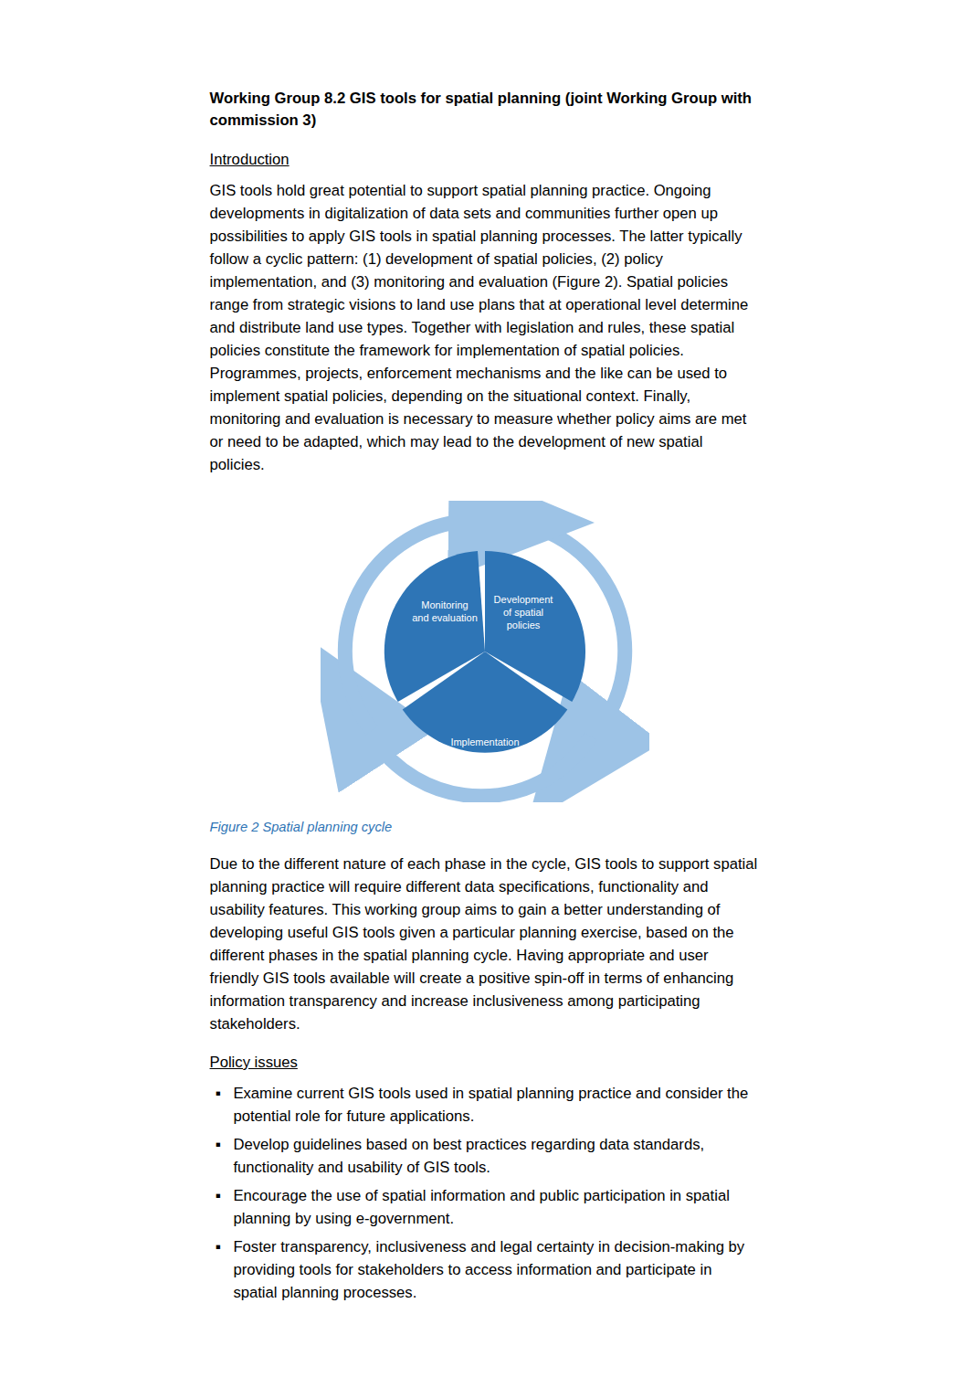Working Group 8.2 GIS tools for spatial planning (joint Working Group with commission 3)
Introduction
GIS tools hold great potential to support spatial planning practice. Ongoing developments in digitalization of data sets and communities further open up possibilities to apply GIS tools in spatial planning processes. The latter typically follow a cyclic pattern: (1) development of spatial policies, (2) policy implementation, and (3) monitoring and evaluation (Figure 2). Spatial policies range from strategic visions to land use plans that at operational level determine and distribute land use types. Together with legislation and rules, these spatial policies constitute the framework for implementation of spatial policies. Programmes, projects, enforcement mechanisms and the like can be used to implement spatial policies, depending on the situational context. Finally, monitoring and evaluation is necessary to measure whether policy aims are met or need to be adapted, which may lead to the development of new spatial policies.
Development of spatial policies Implementation Monitoring and evaluation
Figure 2 Spatial planning cycle
Due to the different nature of each phase in the cycle, GIS tools to support spatial planning practice will require different data specifications, functionality and usability features. This working group aims to gain a better understanding of developing useful GIS tools given a particular planning exercise, based on the different phases in the spatial planning cycle. Having appropriate and user friendly GIS tools available will create a positive spin-off in terms of enhancing information transparency and increase inclusiveness among participating stakeholders.
Policy issues
Examine current GIS tools used in spatial planning practice and consider the potential role for future applications.
Develop guidelines based on best practices regarding data standards, functionality and usability of GIS tools.
Encourage the use of spatial information and public participation in spatial planning by using e-government.
Foster transparency, inclusiveness and legal certainty in decision-making by providing tools for stakeholders to access information and participate in spatial planning processes.